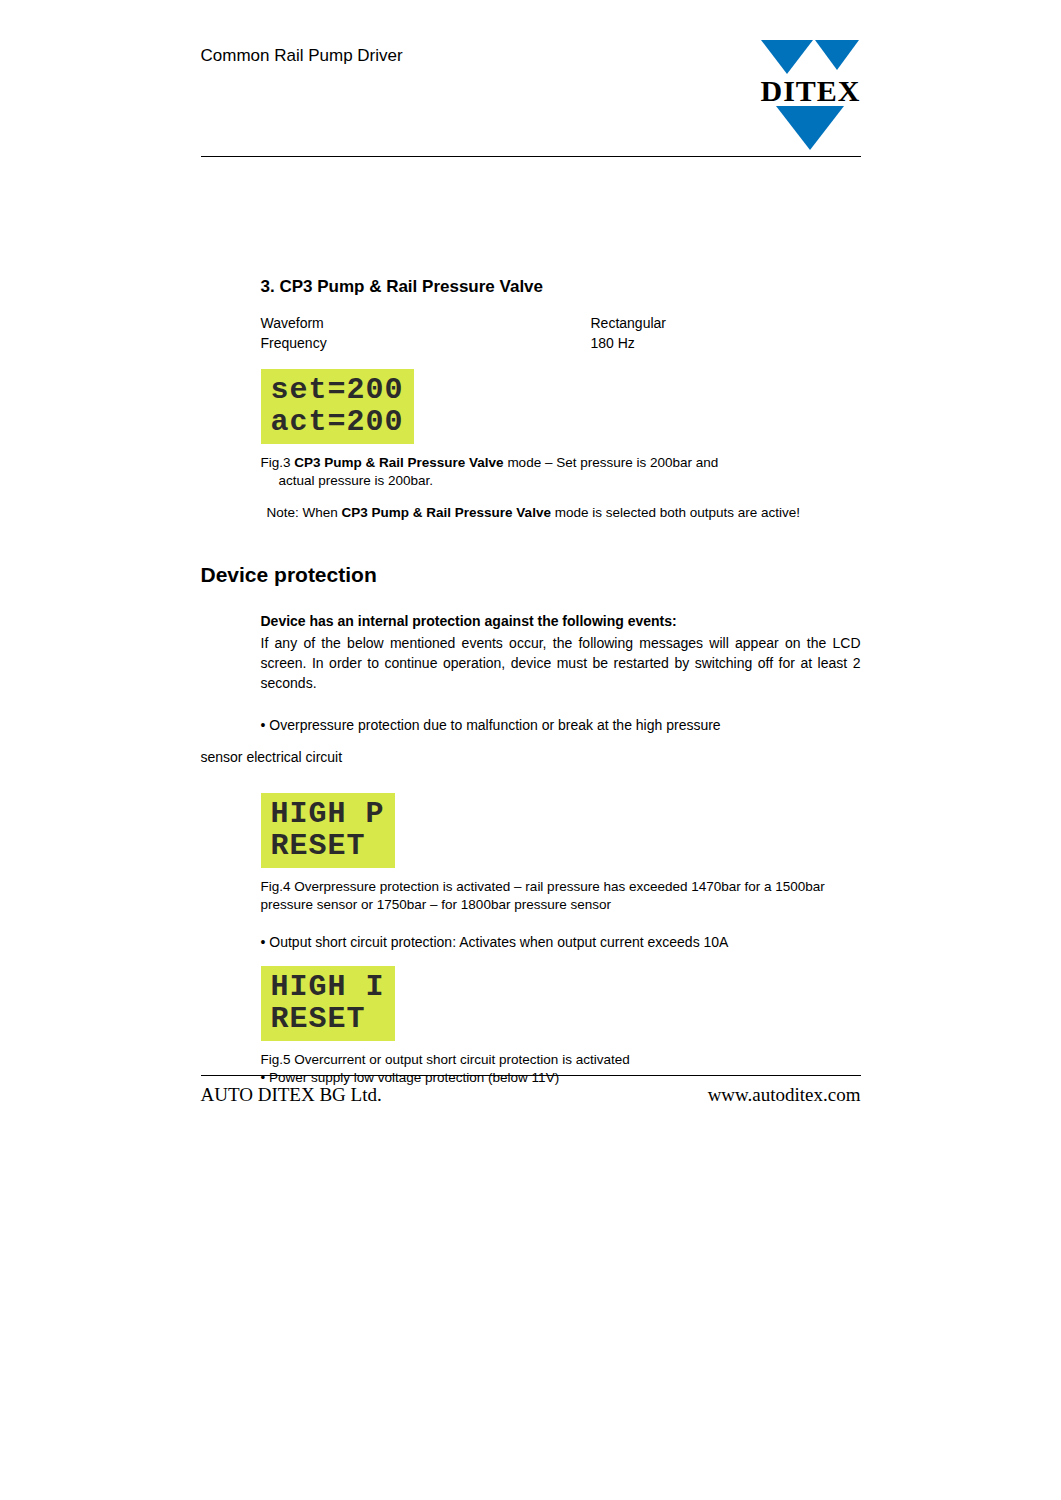Common Rail Pump Driver
DITEX
3. CP3 Pump & Rail Pressure Valve
Waveform
Rectangular
Frequency
180 Hz
set=200
act=200
Fig.3 CP3 Pump & Rail Pressure Valve mode – Set pressure is 200bar and actual pressure is 200bar.
Note: When CP3 Pump & Rail Pressure Valve mode is selected both outputs are active!
Device protection
Device has an internal protection against the following events:
If any of the below mentioned events occur, the following messages will appear on the LCD screen. In order to continue operation, device must be restarted by switching off for at least 2 seconds.
• Overpressure protection due to malfunction or break at the high pressure
sensor electrical circuit
HIGH P
RESET
Fig.4 Overpressure protection is activated – rail pressure has exceeded 1470bar for a 1500bar pressure sensor or 1750bar – for 1800bar pressure sensor
• Output short circuit protection: Activates when output current exceeds 10A
HIGH I
RESET
Fig.5 Overcurrent or output short circuit protection is activated
• Power supply low voltage protection (below 11V)
AUTO DITEX BG Ltd.
www.autoditex.com